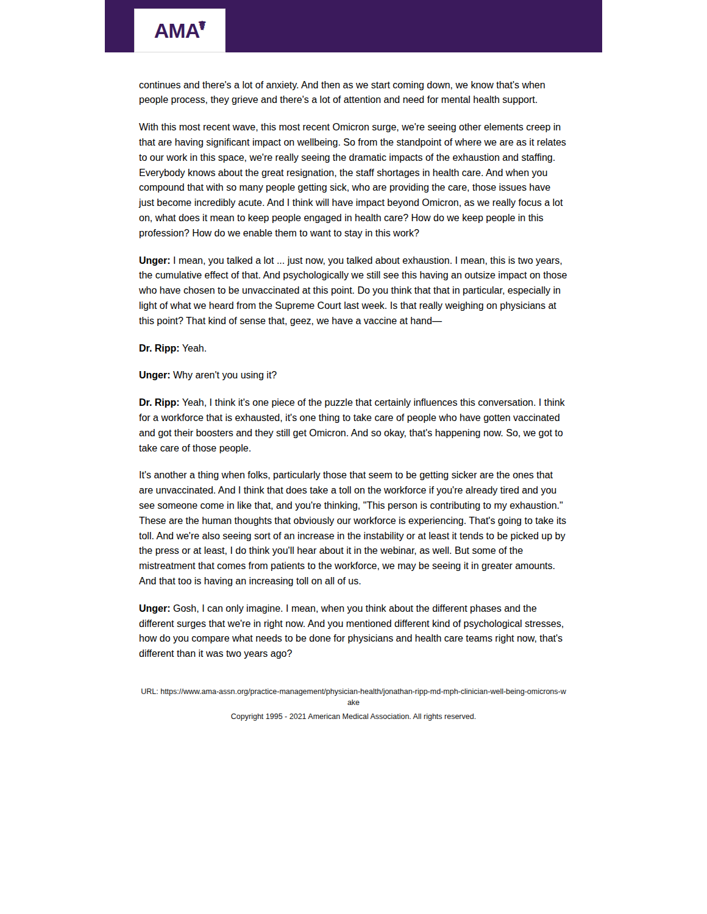AMA☤
continues and there's a lot of anxiety. And then as we start coming down, we know that's when people process, they grieve and there's a lot of attention and need for mental health support.
With this most recent wave, this most recent Omicron surge, we're seeing other elements creep in that are having significant impact on wellbeing. So from the standpoint of where we are as it relates to our work in this space, we're really seeing the dramatic impacts of the exhaustion and staffing. Everybody knows about the great resignation, the staff shortages in health care. And when you compound that with so many people getting sick, who are providing the care, those issues have just become incredibly acute. And I think will have impact beyond Omicron, as we really focus a lot on, what does it mean to keep people engaged in health care? How do we keep people in this profession? How do we enable them to want to stay in this work?
Unger: I mean, you talked a lot ... just now, you talked about exhaustion. I mean, this is two years, the cumulative effect of that. And psychologically we still see this having an outsize impact on those who have chosen to be unvaccinated at this point. Do you think that that in particular, especially in light of what we heard from the Supreme Court last week. Is that really weighing on physicians at this point? That kind of sense that, geez, we have a vaccine at hand—
Dr. Ripp: Yeah.
Unger: Why aren't you using it?
Dr. Ripp: Yeah, I think it's one piece of the puzzle that certainly influences this conversation. I think for a workforce that is exhausted, it's one thing to take care of people who have gotten vaccinated and got their boosters and they still get Omicron. And so okay, that's happening now. So, we got to take care of those people.
It's another a thing when folks, particularly those that seem to be getting sicker are the ones that are unvaccinated. And I think that does take a toll on the workforce if you're already tired and you see someone come in like that, and you're thinking, "This person is contributing to my exhaustion." These are the human thoughts that obviously our workforce is experiencing. That's going to take its toll. And we're also seeing sort of an increase in the instability or at least it tends to be picked up by the press or at least, I do think you'll hear about it in the webinar, as well. But some of the mistreatment that comes from patients to the workforce, we may be seeing it in greater amounts. And that too is having an increasing toll on all of us.
Unger: Gosh, I can only imagine. I mean, when you think about the different phases and the different surges that we're in right now. And you mentioned different kind of psychological stresses, how do you compare what needs to be done for physicians and health care teams right now, that's different than it was two years ago?
URL: https://www.ama-assn.org/practice-management/physician-health/jonathan-ripp-md-mph-clinician-well-being-omicrons-wake
Copyright 1995 - 2021 American Medical Association. All rights reserved.